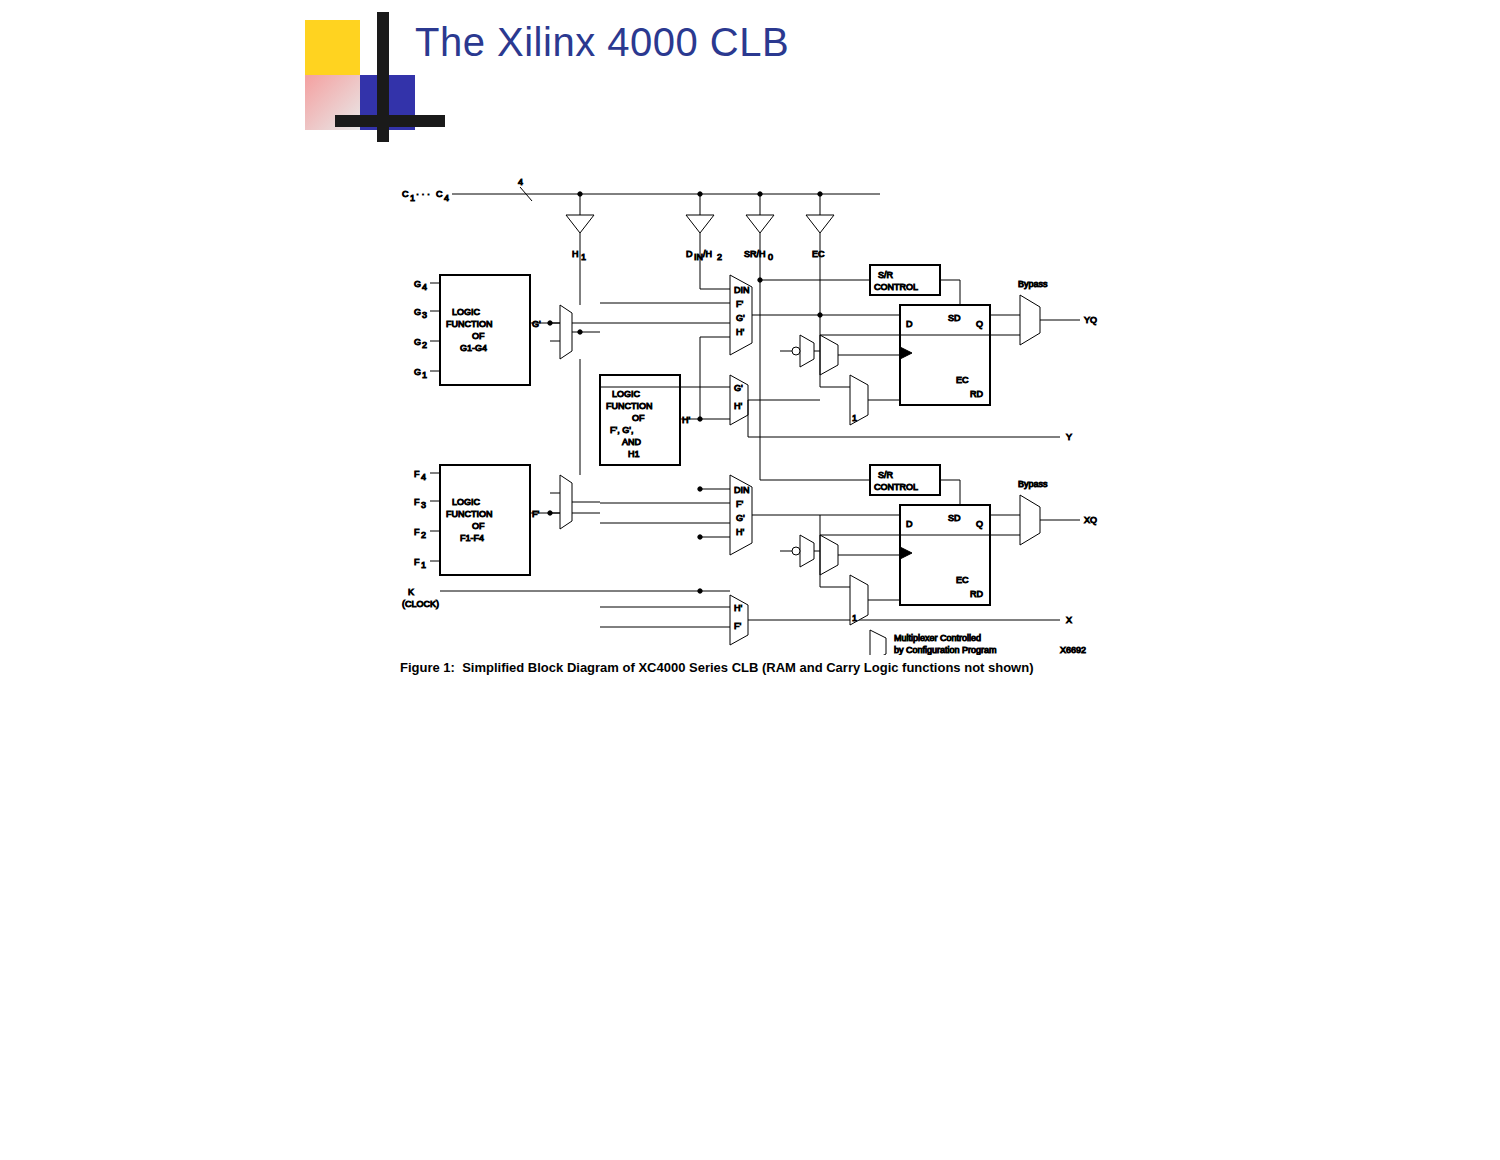The Xilinx 4000 CLB
C 1 · · · C 4 4 H 1 D IN /H 2 SR/H 0 EC LOGIC FUNCTION OF G1-G4 G 4 G 3 G 2 G 1 G' LOGIC FUNCTION OF F1-F4 F 4 F 3 F 2 F 1 F' LOGIC FUNCTION OF F', G', AND H1 H' DIN F' G' H' DIN F' G' H' G' H' H' F' X K (CLOCK) 1 1 S/R CONTROL S/R CONTROL D SD Q EC RD D SD Q EC RD Bypass YQ Bypass XQ Y Multiplexer Controlled by Configuration Program X6692
Figure 1: Simplified Block Diagram of XC4000 Series CLB (RAM and Carry Logic functions not shown)